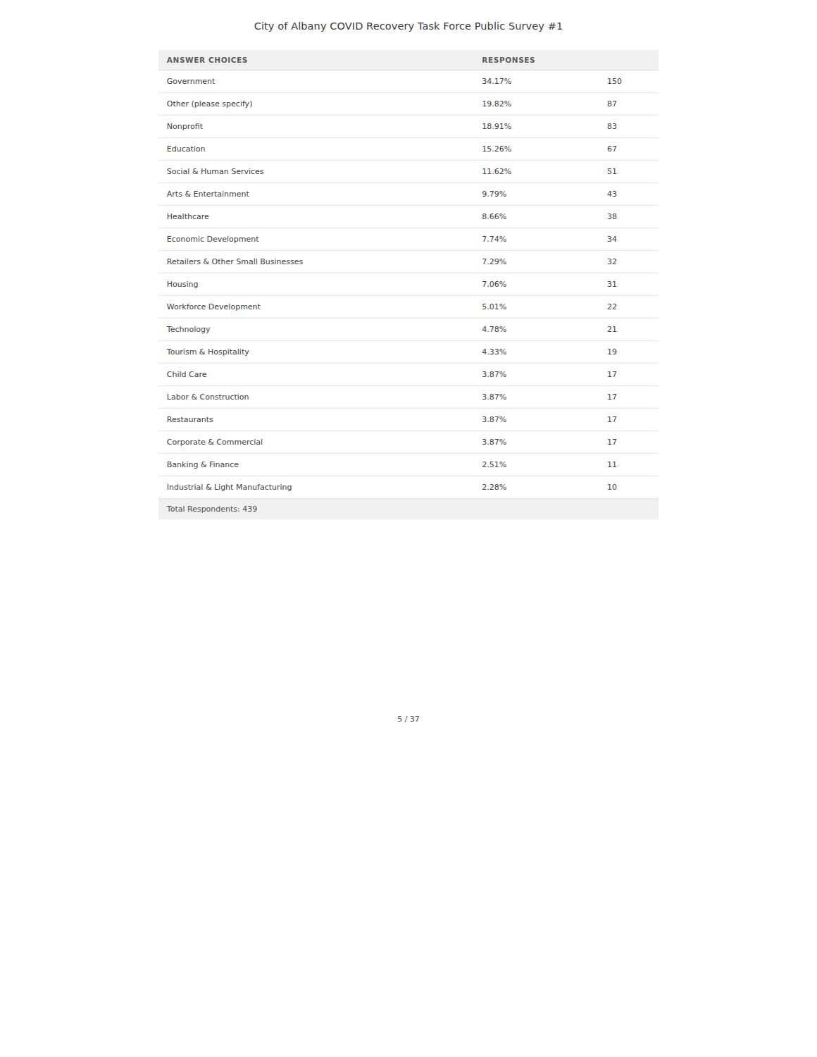City of Albany COVID Recovery Task Force Public Survey #1
| ANSWER CHOICES | RESPONSES |
| --- | --- |
| Government | 34.17% | 150 |
| Other (please specify) | 19.82% | 87 |
| Nonprofit | 18.91% | 83 |
| Education | 15.26% | 67 |
| Social & Human Services | 11.62% | 51 |
| Arts & Entertainment | 9.79% | 43 |
| Healthcare | 8.66% | 38 |
| Economic Development | 7.74% | 34 |
| Retailers & Other Small Businesses | 7.29% | 32 |
| Housing | 7.06% | 31 |
| Workforce Development | 5.01% | 22 |
| Technology | 4.78% | 21 |
| Tourism & Hospitality | 4.33% | 19 |
| Child Care | 3.87% | 17 |
| Labor & Construction | 3.87% | 17 |
| Restaurants | 3.87% | 17 |
| Corporate & Commercial | 3.87% | 17 |
| Banking & Finance | 2.51% | 11 |
| Industrial & Light Manufacturing | 2.28% | 10 |
| Total Respondents: 439 | | |
5 / 37